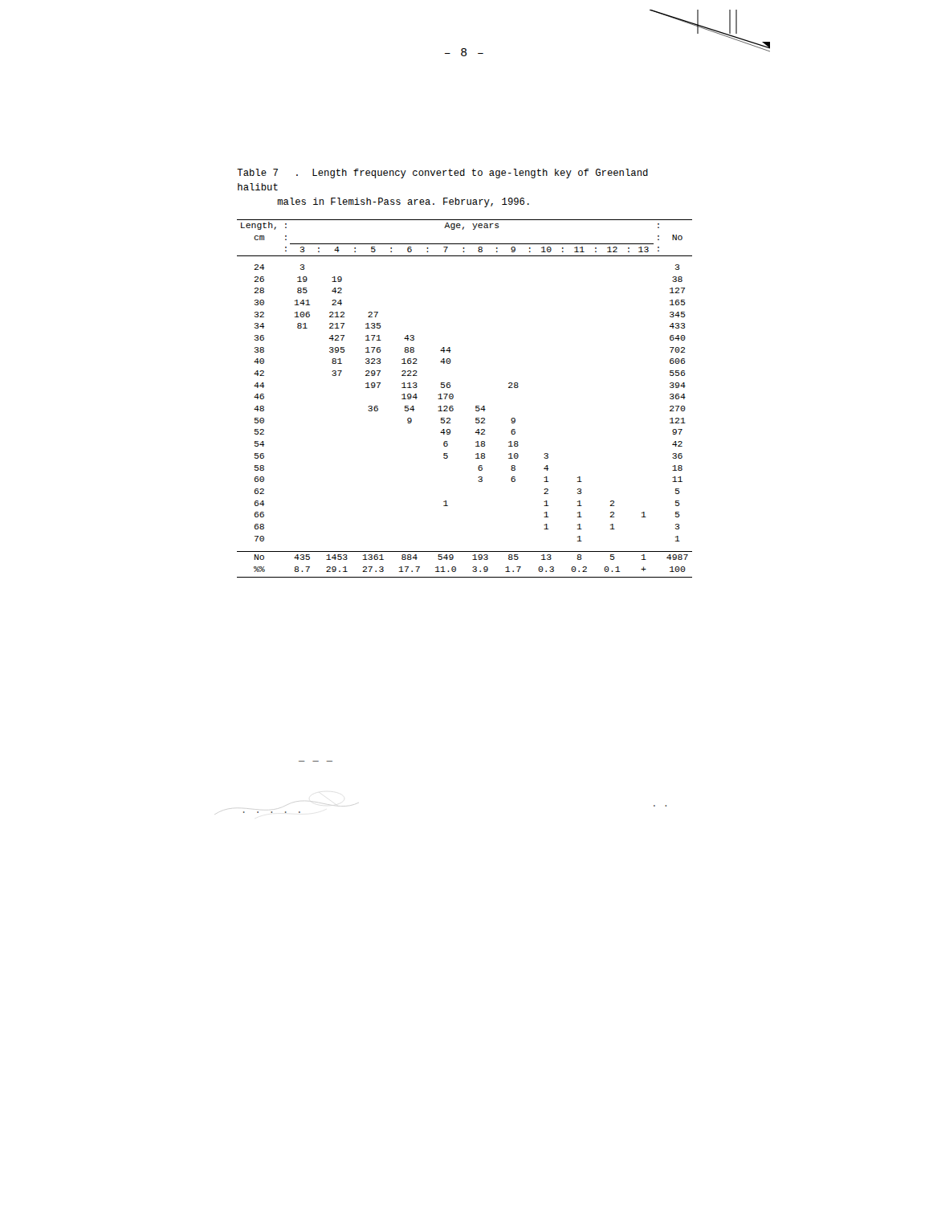– 8 –
Table 7. Length frequency converted to age-length key of Greenland halibut
males in Flemish-Pass area. February, 1996.
| Length, | : | Age, years | : | |
| cm | : | | : | No |
| | : | 3 | : | 4 | : | 5 | : | 6 | : | 7 | : | 8 | : | 9 | : | 10 | : | 11 | : | 12 | : | 13 | : | |
| 24 | | 3 | | | | | | | | | | | | | | | | | | | | | | 3 |
| 26 | | 19 | | 19 | | | | | | | | | | | | | | | | | | | | 38 |
| 28 | | 85 | | 42 | | | | | | | | | | | | | | | | | | | | 127 |
| 30 | | 141 | | 24 | | | | | | | | | | | | | | | | | | | | 165 |
| 32 | | 106 | | 212 | | 27 | | | | | | | | | | | | | | | | | | 345 |
| 34 | | 81 | | 217 | | 135 | | | | | | | | | | | | | | | | | | 433 |
| 36 | | | | 427 | | 171 | | 43 | | | | | | | | | | | | | | | | 640 |
| 38 | | | | 395 | | 176 | | 88 | | 44 | | | | | | | | | | | | | | 702 |
| 40 | | | | 81 | | 323 | | 162 | | 40 | | | | | | | | | | | | | | 606 |
| 42 | | | | 37 | | 297 | | 222 | | | | | | | | | | | | | | | | 556 |
| 44 | | | | | | 197 | | 113 | | 56 | | | | 28 | | | | | | | | | | 394 |
| 46 | | | | | | | | 194 | | 170 | | | | | | | | | | | | | | 364 |
| 48 | | | | | | 36 | | 54 | | 126 | | 54 | | | | | | | | | | | | 270 |
| 50 | | | | | | | | 9 | | 52 | | 52 | | 9 | | | | | | | | | | 121 |
| 52 | | | | | | | | | | 49 | | 42 | | 6 | | | | | | | | | | 97 |
| 54 | | | | | | | | | | 6 | | 18 | | 18 | | | | | | | | | | 42 |
| 56 | | | | | | | | | | 5 | | 18 | | 10 | | 3 | | | | | | | | 36 |
| 58 | | | | | | | | | | | | 6 | | 8 | | 4 | | | | | | | | 18 |
| 60 | | | | | | | | | | | | 3 | | 6 | | 1 | | 1 | | | | | | 11 |
| 62 | | | | | | | | | | | | | | | | 2 | | 3 | | | | | | 5 |
| 64 | | | | | | | | | | 1 | | | | | | 1 | | 1 | | 2 | | | | 5 |
| 66 | | | | | | | | | | | | | | | | 1 | | 1 | | 2 | | 1 | | 5 |
| 68 | | | | | | | | | | | | | | | | 1 | | 1 | | 1 | | | | 3 |
| 70 | | | | | | | | | | | | | | | | | | 1 | | | | | | 1 |
| No | | 435 | | 1453 | | 1361 | | 884 | | 549 | | 193 | | 85 | | 13 | | 8 | | 5 | | 1 | | 4987 |
| %% | | 8.7 | | 29.1 | | 27.3 | | 17.7 | | 11.0 | | 3.9 | | 1.7 | | 0.3 | | 0.2 | | 0.1 | | + | | 100 |
— — —
. . . . .
. .